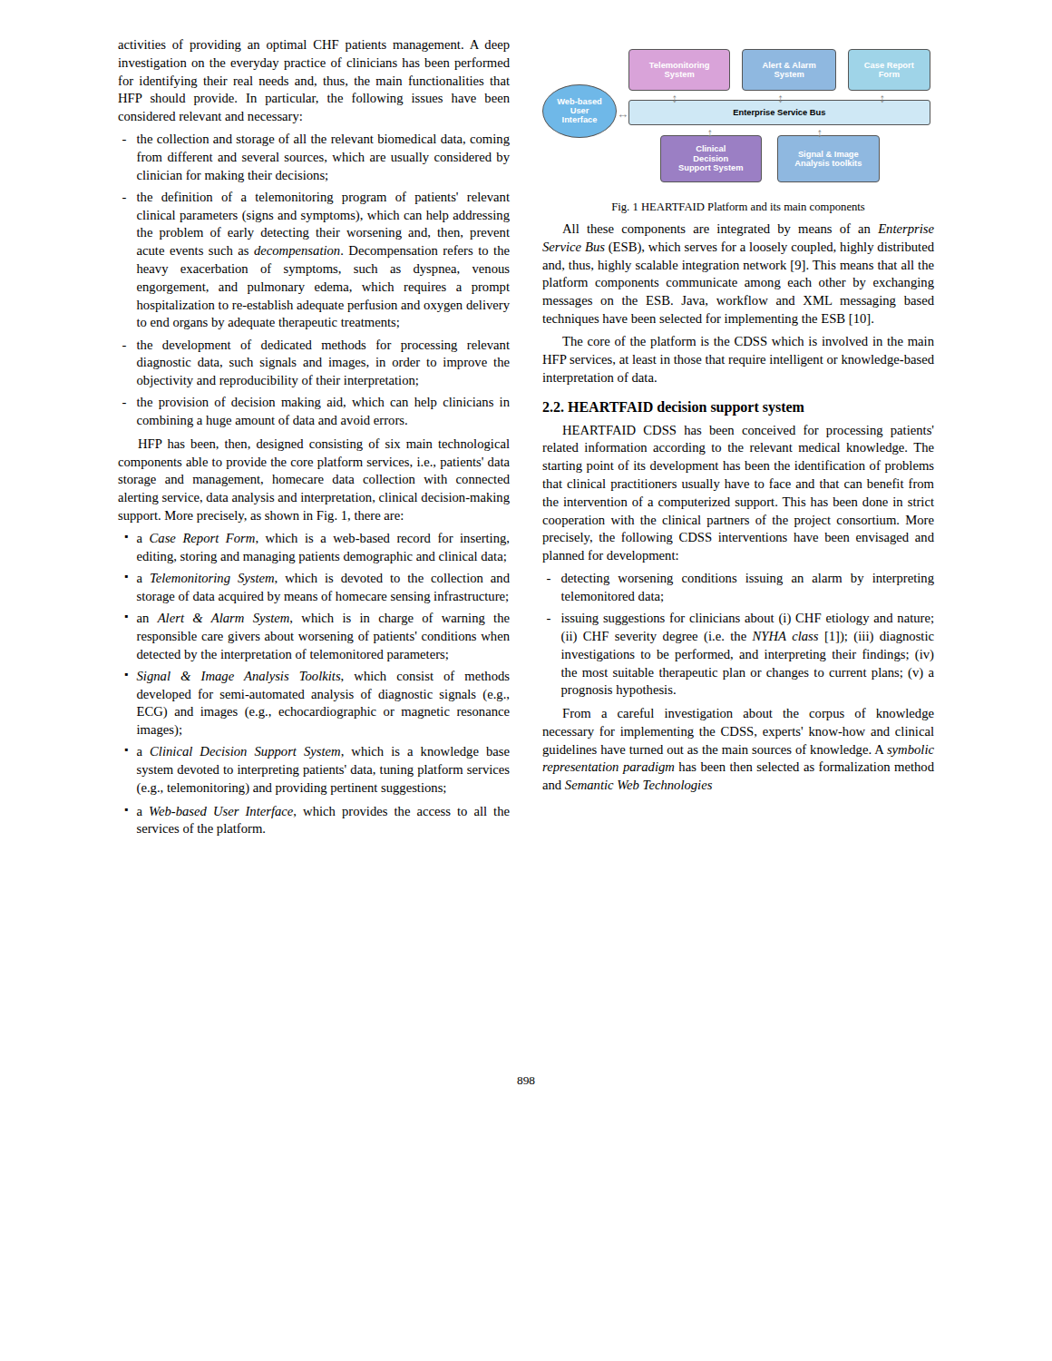activities of providing an optimal CHF patients management. A deep investigation on the everyday practice of clinicians has been performed for identifying their real needs and, thus, the main functionalities that HFP should provide. In particular, the following issues have been considered relevant and necessary:
the collection and storage of all the relevant biomedical data, coming from different and several sources, which are usually considered by clinician for making their decisions;
the definition of a telemonitoring program of patients' relevant clinical parameters (signs and symptoms), which can help addressing the problem of early detecting their worsening and, then, prevent acute events such as decompensation. Decompensation refers to the heavy exacerbation of symptoms, such as dyspnea, venous engorgement, and pulmonary edema, which requires a prompt hospitalization to re-establish adequate perfusion and oxygen delivery to end organs by adequate therapeutic treatments;
the development of dedicated methods for processing relevant diagnostic data, such signals and images, in order to improve the objectivity and reproducibility of their interpretation;
the provision of decision making aid, which can help clinicians in combining a huge amount of data and avoid errors.
HFP has been, then, designed consisting of six main technological components able to provide the core platform services, i.e., patients' data storage and management, homecare data collection with connected alerting service, data analysis and interpretation, clinical decision-making support. More precisely, as shown in Fig. 1, there are:
a Case Report Form, which is a web-based record for inserting, editing, storing and managing patients demographic and clinical data;
a Telemonitoring System, which is devoted to the collection and storage of data acquired by means of homecare sensing infrastructure;
an Alert & Alarm System, which is in charge of warning the responsible care givers about worsening of patients' conditions when detected by the interpretation of telemonitored parameters;
Signal & Image Analysis Toolkits, which consist of methods developed for semi-automated analysis of diagnostic signals (e.g., ECG) and images (e.g., echocardiographic or magnetic resonance images);
a Clinical Decision Support System, which is a knowledge base system devoted to interpreting patients' data, tuning platform services (e.g., telemonitoring) and providing pertinent suggestions;
a Web-based User Interface, which provides the access to all the services of the platform.
Telemonitoring
System
Alert & Alarm
System
Case Report
Form
Web-based
User
Interface
Enterprise Service Bus
Clinical
Decision
Support System
Signal & Image
Analysis toolkits
↕ ↕ ↕ ↔ ↕ ↕
Fig. 1 HEARTFAID Platform and its main components
All these components are integrated by means of an Enterprise Service Bus (ESB), which serves for a loosely coupled, highly distributed and, thus, highly scalable integration network [9]. This means that all the platform components communicate among each other by exchanging messages on the ESB. Java, workflow and XML messaging based techniques have been selected for implementing the ESB [10].
The core of the platform is the CDSS which is involved in the main HFP services, at least in those that require intelligent or knowledge-based interpretation of data.
2.2. HEARTFAID decision support system
HEARTFAID CDSS has been conceived for processing patients' related information according to the relevant medical knowledge. The starting point of its development has been the identification of problems that clinical practitioners usually have to face and that can benefit from the intervention of a computerized support. This has been done in strict cooperation with the clinical partners of the project consortium. More precisely, the following CDSS interventions have been envisaged and planned for development:
detecting worsening conditions issuing an alarm by interpreting telemonitored data;
issuing suggestions for clinicians about (i) CHF etiology and nature; (ii) CHF severity degree (i.e. the NYHA class [1]); (iii) diagnostic investigations to be performed, and interpreting their findings; (iv) the most suitable therapeutic plan or changes to current plans; (v) a prognosis hypothesis.
From a careful investigation about the corpus of knowledge necessary for implementing the CDSS, experts' know-how and clinical guidelines have turned out as the main sources of knowledge. A symbolic representation paradigm has been then selected as formalization method and Semantic Web Technologies
898